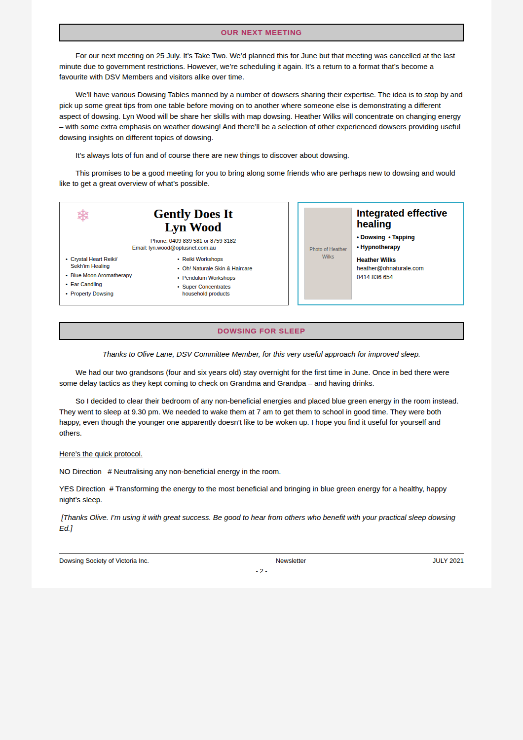Our Next Meeting
For our next meeting on 25 July. It’s Take Two. We’d planned this for June but that meeting was cancelled at the last minute due to government restrictions. However, we’re scheduling it again. It’s a return to a format that’s become a favourite with DSV Members and visitors alike over time.
We’ll have various Dowsing Tables manned by a number of dowsers sharing their expertise. The idea is to stop by and pick up some great tips from one table before moving on to another where someone else is demonstrating a different aspect of dowsing. Lyn Wood will be share her skills with map dowsing. Heather Wilks will concentrate on changing energy – with some extra emphasis on weather dowsing! And there’ll be a selection of other experienced dowsers providing useful dowsing insights on different topics of dowsing.
It’s always lots of fun and of course there are new things to discover about dowsing.
This promises to be a good meeting for you to bring along some friends who are perhaps new to dowsing and would like to get a great overview of what’s possible.
❄
Gently Does It
Lyn Wood
Phone: 0409 839 581 or 8759 3182
Email: lyn.wood@optusnet.com.au
Crystal Heart Reiki/
Sekh'im Healing
Blue Moon Aromatherapy
Ear Candling
Property Dowsing
Reiki Workshops
Oh! Naturale Skin & Haircare
Pendulum Workshops
Super Concentrates
household products
Photo of Heather Wilks
Integrated effective healing
Dowsing • Tapping
Hypnotherapy
Heather Wilks
heather@ohnaturale.com
0414 836 654
Dowsing for Sleep
Thanks to Olive Lane, DSV Committee Member, for this very useful approach for improved sleep.
We had our two grandsons (four and six years old) stay overnight for the first time in June. Once in bed there were some delay tactics as they kept coming to check on Grandma and Grandpa – and having drinks.
So I decided to clear their bedroom of any non-beneficial energies and placed blue green energy in the room instead. They went to sleep at 9.30 pm. We needed to wake them at 7 am to get them to school in good time. They were both happy, even though the younger one apparently doesn’t like to be woken up. I hope you find it useful for yourself and others.
Here’s the quick protocol.
NO Direction # Neutralising any non-beneficial energy in the room.
YES Direction # Transforming the energy to the most beneficial and bringing in blue green energy for a healthy, happy night’s sleep.
[Thanks Olive. I’m using it with great success. Be good to hear from others who benefit with your practical sleep dowsing Ed.]
Dowsing Society of Victoria Inc. Newsletter JULY 2021
- 2 -